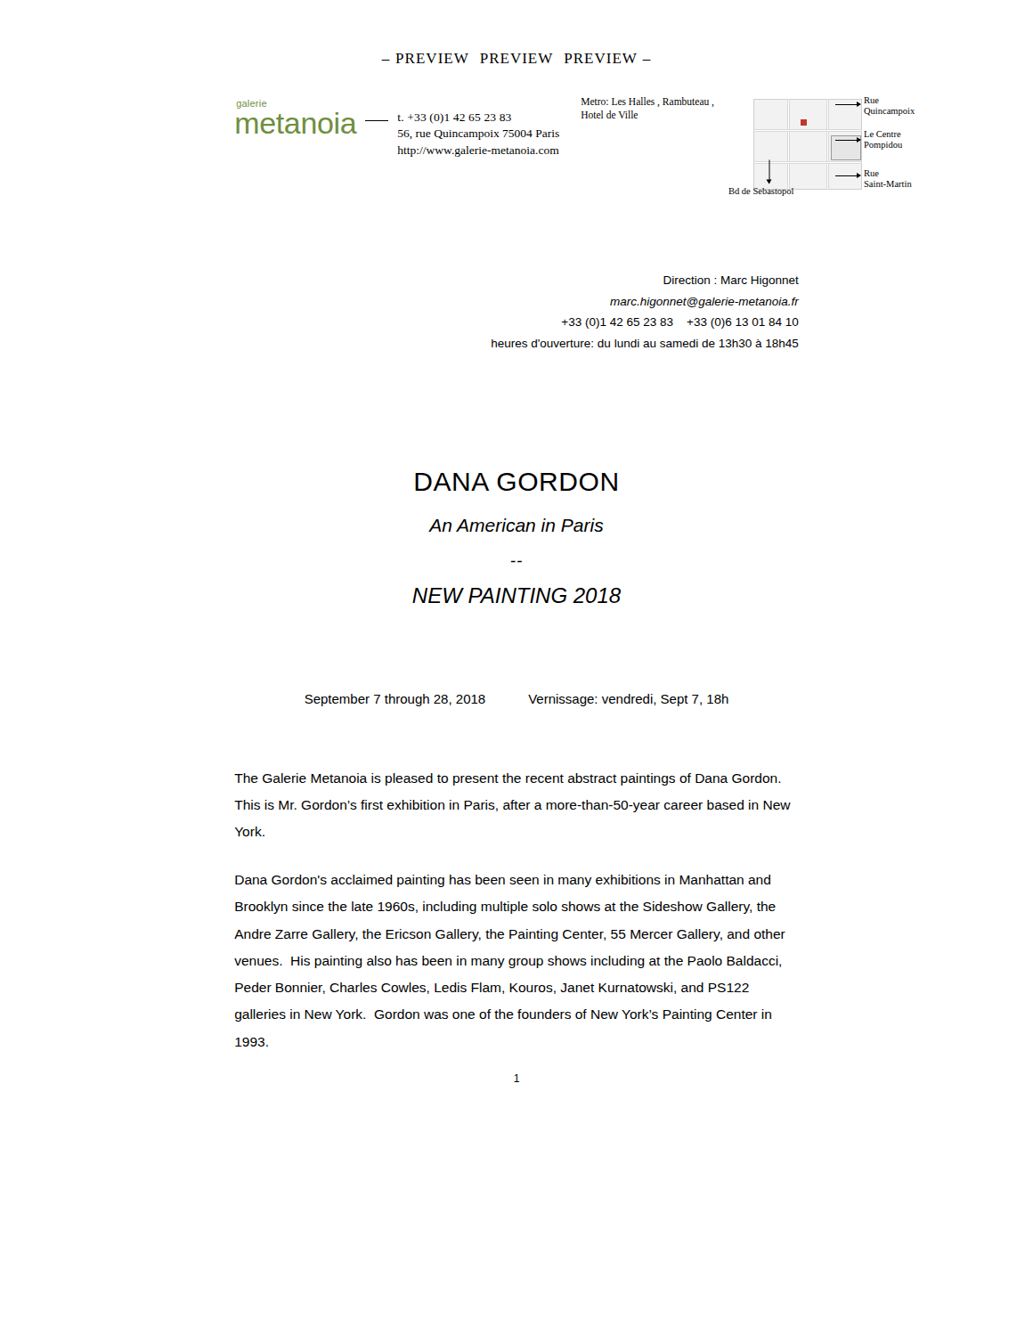–PREVIEW PREVIEW PREVIEW–
galerie
metanoia
t. +33 (0)1 42 65 23 83
56, rue Quincampoix 75004 Paris
http://www.galerie-metanoia.com
Metro: Les Halles , Rambuteau ,
Hotel de Ville
Rue
Quincampoix
Le Centre
Pompidou
Rue
Saint-Martin
Bd de Sebastopol
Direction : Marc Higonnet
marc.higonnet@galerie-metanoia.fr
+33 (0)1 42 65 23 83 +33 (0)6 13 01 84 10
heures d'ouverture: du lundi au samedi de 13h30 à 18h45
DANA GORDON
An American in Paris
--
NEW PAINTING 2018
September 7 through 28, 2018 Vernissage: vendredi, Sept 7, 18h
The Galerie Metanoia is pleased to present the recent abstract paintings of Dana Gordon. This is Mr. Gordon’s first exhibition in Paris, after a more-than-50-year career based in New York.
Dana Gordon's acclaimed painting has been seen in many exhibitions in Manhattan and Brooklyn since the late 1960s, including multiple solo shows at the Sideshow Gallery, the Andre Zarre Gallery, the Ericson Gallery, the Painting Center, 55 Mercer Gallery, and other venues. His painting also has been in many group shows including at the Paolo Baldacci, Peder Bonnier, Charles Cowles, Ledis Flam, Kouros, Janet Kurnatowski, and PS122 galleries in New York. Gordon was one of the founders of New York’s Painting Center in 1993.
1